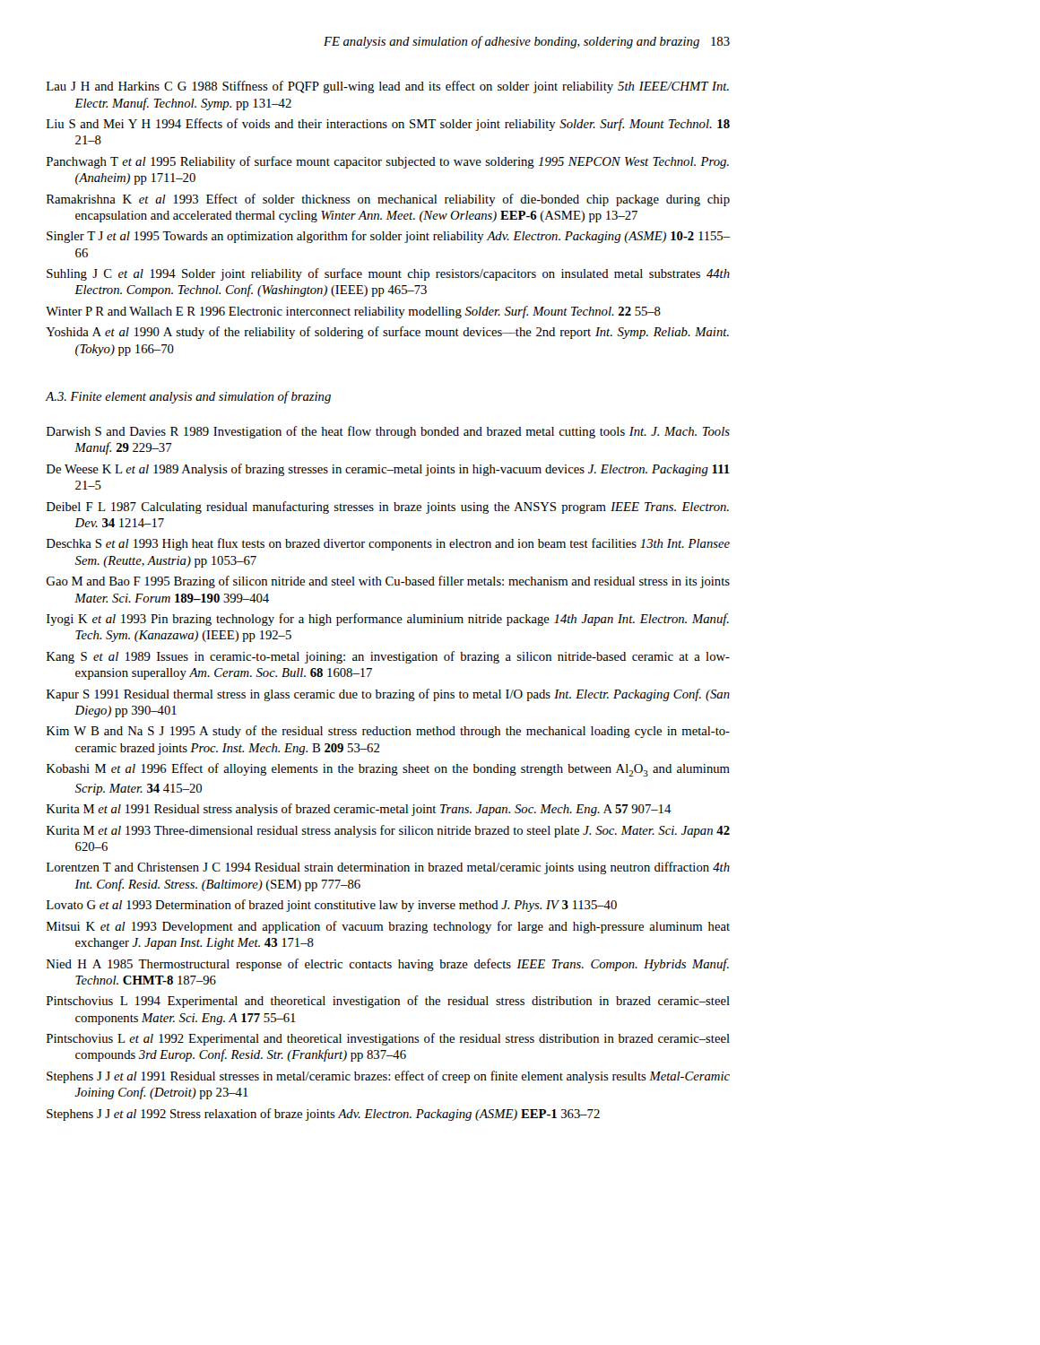FE analysis and simulation of adhesive bonding, soldering and brazing 183
Lau J H and Harkins C G 1988 Stiffness of PQFP gull-wing lead and its effect on solder joint reliability 5th IEEE/CHMT Int. Electr. Manuf. Technol. Symp. pp 131–42
Liu S and Mei Y H 1994 Effects of voids and their interactions on SMT solder joint reliability Solder. Surf. Mount Technol. 18 21–8
Panchwagh T et al 1995 Reliability of surface mount capacitor subjected to wave soldering 1995 NEPCON West Technol. Prog. (Anaheim) pp 1711–20
Ramakrishna K et al 1993 Effect of solder thickness on mechanical reliability of die-bonded chip package during chip encapsulation and accelerated thermal cycling Winter Ann. Meet. (New Orleans) EEP-6 (ASME) pp 13–27
Singler T J et al 1995 Towards an optimization algorithm for solder joint reliability Adv. Electron. Packaging (ASME) 10-2 1155–66
Suhling J C et al 1994 Solder joint reliability of surface mount chip resistors/capacitors on insulated metal substrates 44th Electron. Compon. Technol. Conf. (Washington) (IEEE) pp 465–73
Winter P R and Wallach E R 1996 Electronic interconnect reliability modelling Solder. Surf. Mount Technol. 22 55–8
Yoshida A et al 1990 A study of the reliability of soldering of surface mount devices—the 2nd report Int. Symp. Reliab. Maint. (Tokyo) pp 166–70
A.3. Finite element analysis and simulation of brazing
Darwish S and Davies R 1989 Investigation of the heat flow through bonded and brazed metal cutting tools Int. J. Mach. Tools Manuf. 29 229–37
De Weese K L et al 1989 Analysis of brazing stresses in ceramic–metal joints in high-vacuum devices J. Electron. Packaging 111 21–5
Deibel F L 1987 Calculating residual manufacturing stresses in braze joints using the ANSYS program IEEE Trans. Electron. Dev. 34 1214–17
Deschka S et al 1993 High heat flux tests on brazed divertor components in electron and ion beam test facilities 13th Int. Plansee Sem. (Reutte, Austria) pp 1053–67
Gao M and Bao F 1995 Brazing of silicon nitride and steel with Cu-based filler metals: mechanism and residual stress in its joints Mater. Sci. Forum 189–190 399–404
Iyogi K et al 1993 Pin brazing technology for a high performance aluminium nitride package 14th Japan Int. Electron. Manuf. Tech. Sym. (Kanazawa) (IEEE) pp 192–5
Kang S et al 1989 Issues in ceramic-to-metal joining: an investigation of brazing a silicon nitride-based ceramic at a low-expansion superalloy Am. Ceram. Soc. Bull. 68 1608–17
Kapur S 1991 Residual thermal stress in glass ceramic due to brazing of pins to metal I/O pads Int. Electr. Packaging Conf. (San Diego) pp 390–401
Kim W B and Na S J 1995 A study of the residual stress reduction method through the mechanical loading cycle in metal-to-ceramic brazed joints Proc. Inst. Mech. Eng. B 209 53–62
Kobashi M et al 1996 Effect of alloying elements in the brazing sheet on the bonding strength between Al2O3 and aluminum Scrip. Mater. 34 415–20
Kurita M et al 1991 Residual stress analysis of brazed ceramic-metal joint Trans. Japan. Soc. Mech. Eng. A 57 907–14
Kurita M et al 1993 Three-dimensional residual stress analysis for silicon nitride brazed to steel plate J. Soc. Mater. Sci. Japan 42 620–6
Lorentzen T and Christensen J C 1994 Residual strain determination in brazed metal/ceramic joints using neutron diffraction 4th Int. Conf. Resid. Stress. (Baltimore) (SEM) pp 777–86
Lovato G et al 1993 Determination of brazed joint constitutive law by inverse method J. Phys. IV 3 1135–40
Mitsui K et al 1993 Development and application of vacuum brazing technology for large and high-pressure aluminum heat exchanger J. Japan Inst. Light Met. 43 171–8
Nied H A 1985 Thermostructural response of electric contacts having braze defects IEEE Trans. Compon. Hybrids Manuf. Technol. CHMT-8 187–96
Pintschovius L 1994 Experimental and theoretical investigation of the residual stress distribution in brazed ceramic–steel components Mater. Sci. Eng. A 177 55–61
Pintschovius L et al 1992 Experimental and theoretical investigations of the residual stress distribution in brazed ceramic–steel compounds 3rd Europ. Conf. Resid. Str. (Frankfurt) pp 837–46
Stephens J J et al 1991 Residual stresses in metal/ceramic brazes: effect of creep on finite element analysis results Metal-Ceramic Joining Conf. (Detroit) pp 23–41
Stephens J J et al 1992 Stress relaxation of braze joints Adv. Electron. Packaging (ASME) EEP-1 363–72